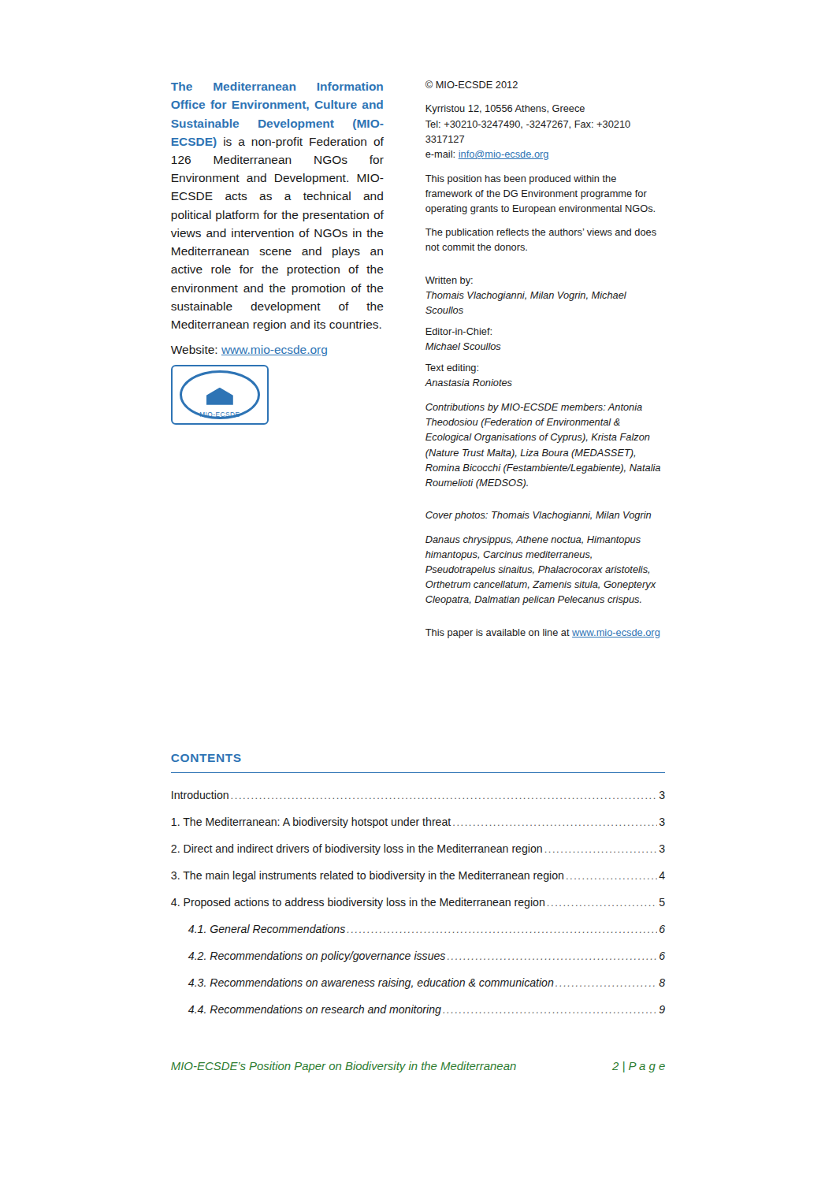The Mediterranean Information Office for Environment, Culture and Sustainable Development (MIO-ECSDE) is a non-profit Federation of 126 Mediterranean NGOs for Environment and Development. MIO-ECSDE acts as a technical and political platform for the presentation of views and intervention of NGOs in the Mediterranean scene and plays an active role for the protection of the environment and the promotion of the sustainable development of the Mediterranean region and its countries.
Website: www.mio-ecsde.org
MIO-ECSDE
© MIO-ECSDE 2012
Kyrristou 12, 10556 Athens, Greece
Tel: +30210-3247490, -3247267, Fax: +30210 3317127
e-mail: info@mio-ecsde.org
This position has been produced within the framework of the DG Environment programme for operating grants to European environmental NGOs.
The publication reflects the authors’ views and does not commit the donors.
Written by:
Thomais Vlachogianni, Milan Vogrin, Michael Scoullos
Editor-in-Chief:
Michael Scoullos
Text editing:
Anastasia Roniotes
Contributions by MIO-ECSDE members: Antonia Theodosiou (Federation of Environmental & Ecological Organisations of Cyprus), Krista Falzon (Nature Trust Malta), Liza Boura (MEDASSET), Romina Bicocchi (Festambiente/Legabiente), Natalia Roumelioti (MEDSOS).
Cover photos: Thomais Vlachogianni, Milan Vogrin
Danaus chrysippus, Athene noctua, Himantopus himantopus, Carcinus mediterraneus, Pseudotrapelus sinaitus, Phalacrocorax aristotelis, Orthetrum cancellatum, Zamenis situla, Gonepteryx Cleopatra, Dalmatian pelican Pelecanus crispus.
This paper is available on line at www.mio-ecsde.org
CONTENTS
Introduction .................................................................................................................................................................. 3
1. The Mediterranean: A biodiversity hotspot under threat .............................................................................................. 3
2. Direct and indirect drivers of biodiversity loss in the Mediterranean region .................................................................... 3
3. The main legal instruments related to biodiversity in the Mediterranean region .......................................................... 4
4. Proposed actions to address biodiversity loss in the Mediterranean region .................................................................... 5
4.1. General Recommendations ................................................................................................................................................. 6
4.2. Recommendations on policy/governance issues ..................................................................................................... 6
4.3. Recommendations on awareness raising, education & communication .............................................................. 8
4.4. Recommendations on research and monitoring ..................................................................................................... 9
MIO-ECSDE’s Position Paper on Biodiversity in the Mediterranean
2 | P a g e